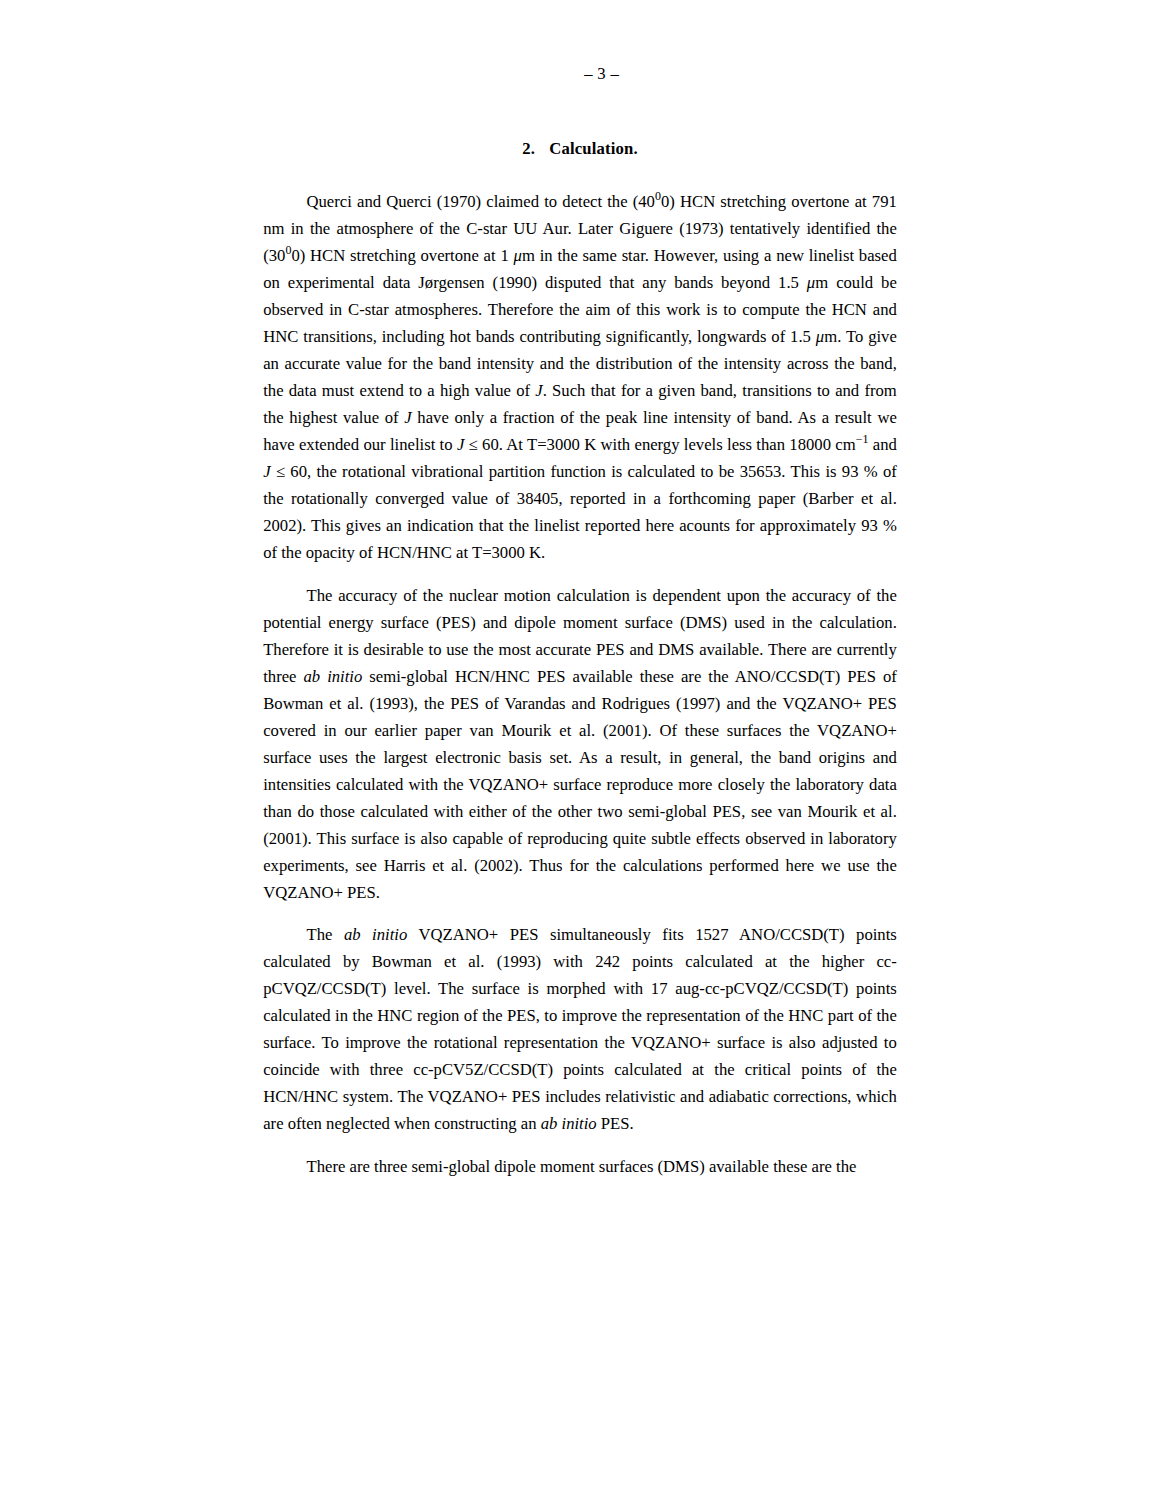– 3 –
2. Calculation.
Querci and Querci (1970) claimed to detect the (4000) HCN stretching overtone at 791 nm in the atmosphere of the C-star UU Aur. Later Giguere (1973) tentatively identified the (3000) HCN stretching overtone at 1 μm in the same star. However, using a new linelist based on experimental data Jørgensen (1990) disputed that any bands beyond 1.5 μm could be observed in C-star atmospheres. Therefore the aim of this work is to compute the HCN and HNC transitions, including hot bands contributing significantly, longwards of 1.5 μm. To give an accurate value for the band intensity and the distribution of the intensity across the band, the data must extend to a high value of J. Such that for a given band, transitions to and from the highest value of J have only a fraction of the peak line intensity of band. As a result we have extended our linelist to J ≤ 60. At T=3000 K with energy levels less than 18000 cm−1 and J ≤ 60, the rotational vibrational partition function is calculated to be 35653. This is 93 % of the rotationally converged value of 38405, reported in a forthcoming paper (Barber et al. 2002). This gives an indication that the linelist reported here acounts for approximately 93 % of the opacity of HCN/HNC at T=3000 K.
The accuracy of the nuclear motion calculation is dependent upon the accuracy of the potential energy surface (PES) and dipole moment surface (DMS) used in the calculation. Therefore it is desirable to use the most accurate PES and DMS available. There are currently three ab initio semi-global HCN/HNC PES available these are the ANO/CCSD(T) PES of Bowman et al. (1993), the PES of Varandas and Rodrigues (1997) and the VQZANO+ PES covered in our earlier paper van Mourik et al. (2001). Of these surfaces the VQZANO+ surface uses the largest electronic basis set. As a result, in general, the band origins and intensities calculated with the VQZANO+ surface reproduce more closely the laboratory data than do those calculated with either of the other two semi-global PES, see van Mourik et al. (2001). This surface is also capable of reproducing quite subtle effects observed in laboratory experiments, see Harris et al. (2002). Thus for the calculations performed here we use the VQZANO+ PES.
The ab initio VQZANO+ PES simultaneously fits 1527 ANO/CCSD(T) points calculated by Bowman et al. (1993) with 242 points calculated at the higher cc-pCVQZ/CCSD(T) level. The surface is morphed with 17 aug-cc-pCVQZ/CCSD(T) points calculated in the HNC region of the PES, to improve the representation of the HNC part of the surface. To improve the rotational representation the VQZANO+ surface is also adjusted to coincide with three cc-pCV5Z/CCSD(T) points calculated at the critical points of the HCN/HNC system. The VQZANO+ PES includes relativistic and adiabatic corrections, which are often neglected when constructing an ab initio PES.
There are three semi-global dipole moment surfaces (DMS) available these are the